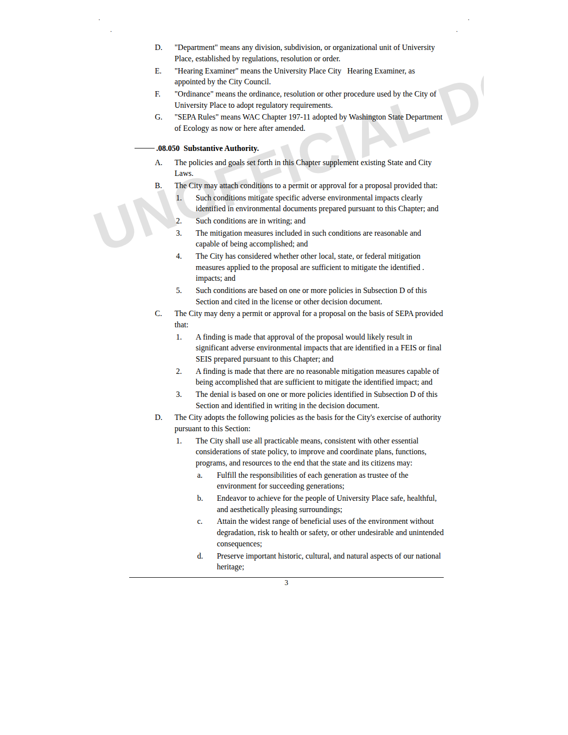UNOFFICIAL DOCUMENT
.
.
.
.
D.
"Department" means any division, subdivision, or organizational unit of University Place, established by regulations, resolution or order.
E.
"Hearing Examiner" means the University Place City Hearing Examiner, as appointed by the City Council.
F.
"Ordinance" means the ordinance, resolution or other procedure used by the City of University Place to adopt regulatory requirements.
G.
"SEPA Rules" means WAC Chapter 197-11 adopted by Washington State Department of Ecology as now or here after amended.
.08.050 Substantive Authority.
A.
The policies and goals set forth in this Chapter supplement existing State and City Laws.
B.
The City may attach conditions to a permit or approval for a proposal provided that:
1.
Such conditions mitigate specific adverse environmental impacts clearly identified in environmental documents prepared pursuant to this Chapter; and
2.
Such conditions are in writing; and
3.
The mitigation measures included in such conditions are reasonable and capable of being accomplished; and
4.
The City has considered whether other local, state, or federal mitigation measures applied to the proposal are sufficient to mitigate the identified . impacts; and
5.
Such conditions are based on one or more policies in Subsection D of this Section and cited in the license or other decision document.
C.
The City may deny a permit or approval for a proposal on the basis of SEPA provided that:
1.
A finding is made that approval of the proposal would likely result in significant adverse environmental impacts that are identified in a FEIS or final SEIS prepared pursuant to this Chapter; and
2.
A finding is made that there are no reasonable mitigation measures capable of being accomplished that are sufficient to mitigate the identified impact; and
3.
The denial is based on one or more policies identified in Subsection D of this Section and identified in writing in the decision document.
D.
The City adopts the following policies as the basis for the City's exercise of authority pursuant to this Section:
1.
The City shall use all practicable means, consistent with other essential considerations of state policy, to improve and coordinate plans, functions, programs, and resources to the end that the state and its citizens may:
a.
Fulfill the responsibilities of each generation as trustee of the environment for succeeding generations;
b.
Endeavor to achieve for the people of University Place safe, healthful, and aesthetically pleasing surroundings;
c.
Attain the widest range of beneficial uses of the environment without degradation, risk to health or safety, or other undesirable and unintended consequences;
d.
Preserve important historic, cultural, and natural aspects of our national heritage;
3